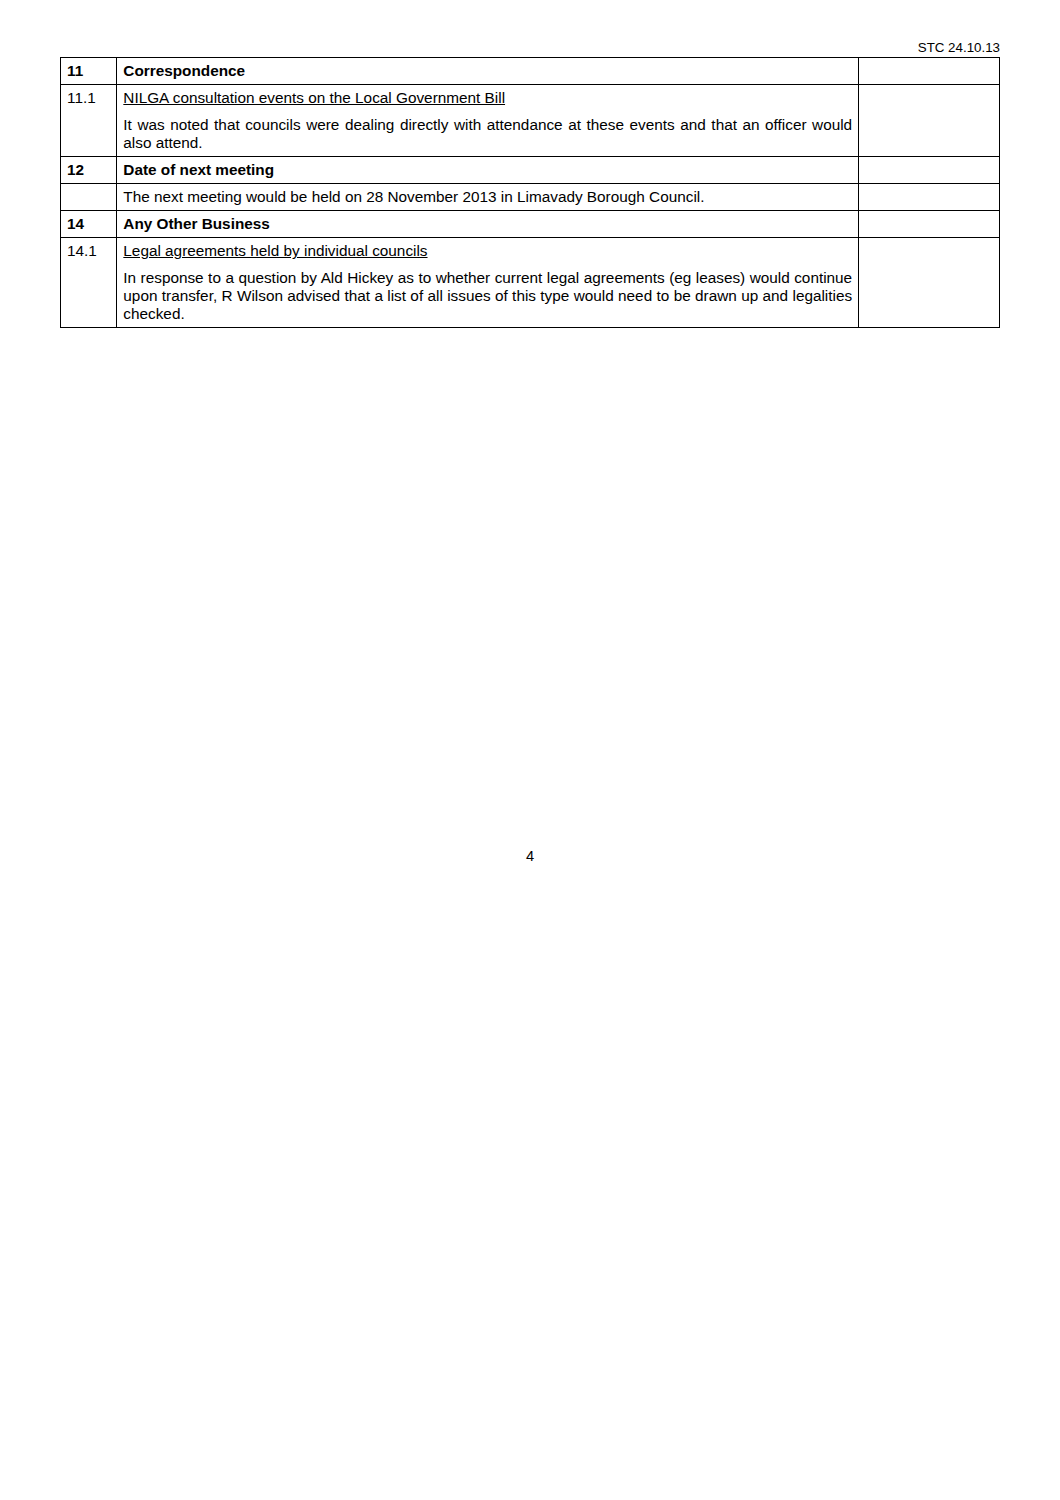STC 24.10.13
| 11 | Correspondence | |
| 11.1 | NILGA consultation events on the Local Government Bill It was noted that councils were dealing directly with attendance at these events and that an officer would also attend. | |
| 12 | Date of next meeting | |
| | The next meeting would be held on 28 November 2013 in Limavady Borough Council. | |
| 14 | Any Other Business | |
| 14.1 | Legal agreements held by individual councils In response to a question by Ald Hickey as to whether current legal agreements (eg leases) would continue upon transfer, R Wilson advised that a list of all issues of this type would need to be drawn up and legalities checked. | |
4